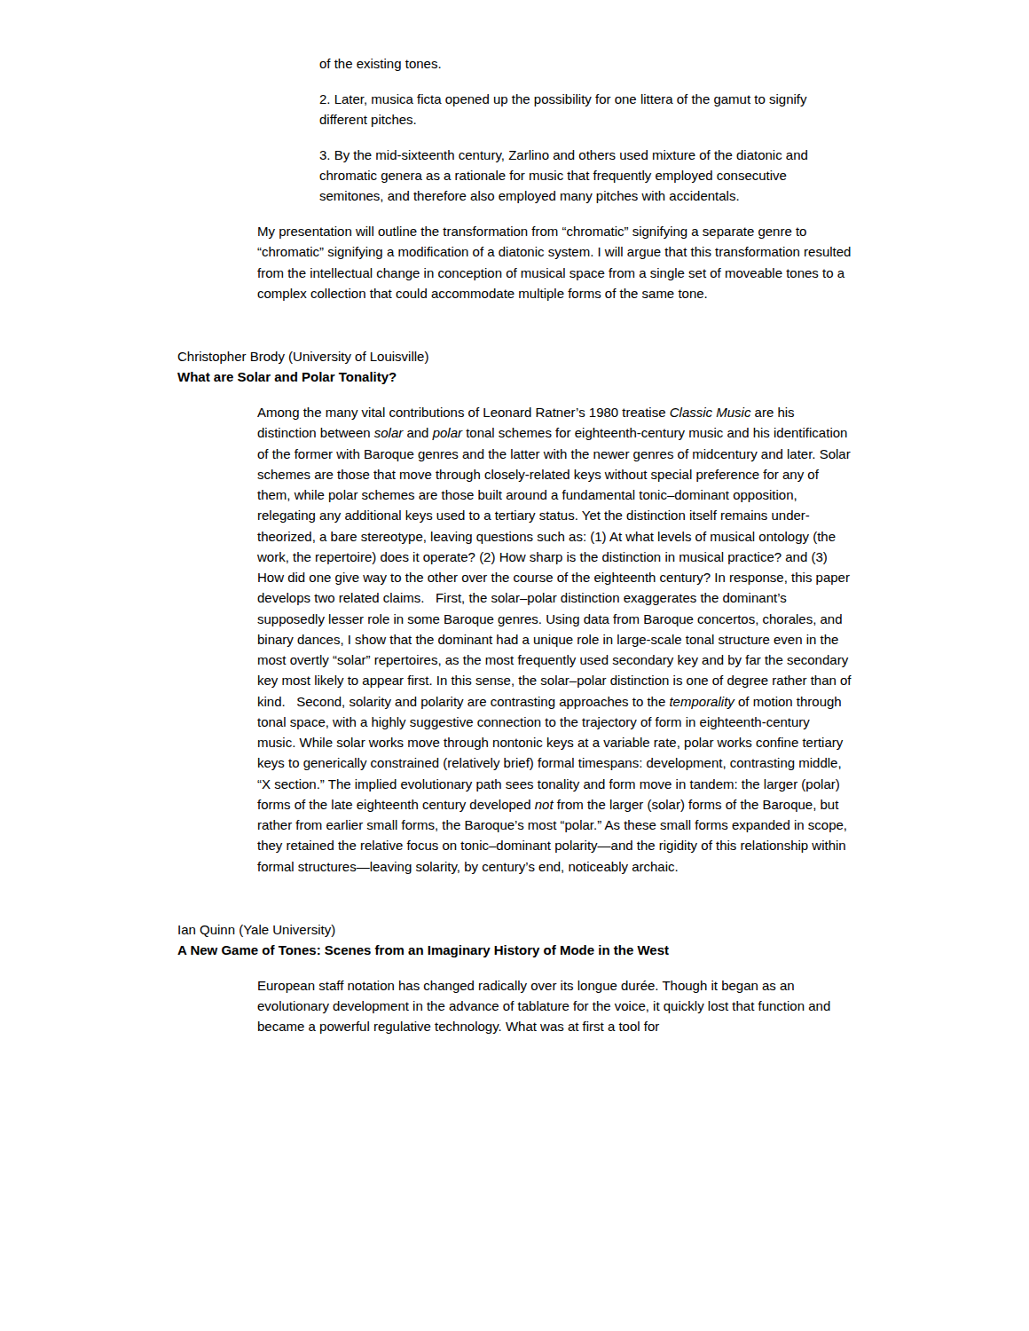of the existing tones.
2. Later, musica ficta opened up the possibility for one littera of the gamut to signify different pitches.
3. By the mid-sixteenth century, Zarlino and others used mixture of the diatonic and chromatic genera as a rationale for music that frequently employed consecutive semitones, and therefore also employed many pitches with accidentals.
My presentation will outline the transformation from “chromatic” signifying a separate genre to “chromatic” signifying a modification of a diatonic system. I will argue that this transformation resulted from the intellectual change in conception of musical space from a single set of moveable tones to a complex collection that could accommodate multiple forms of the same tone.
Christopher Brody (University of Louisville)
What are Solar and Polar Tonality?
Among the many vital contributions of Leonard Ratner’s 1980 treatise Classic Music are his distinction between solar and polar tonal schemes for eighteenth-century music and his identification of the former with Baroque genres and the latter with the newer genres of midcentury and later. Solar schemes are those that move through closely-related keys without special preference for any of them, while polar schemes are those built around a fundamental tonic–dominant opposition, relegating any additional keys used to a tertiary status. Yet the distinction itself remains under-theorized, a bare stereotype, leaving questions such as: (1) At what levels of musical ontology (the work, the repertoire) does it operate? (2) How sharp is the distinction in musical practice? and (3) How did one give way to the other over the course of the eighteenth century? In response, this paper develops two related claims. First, the solar–polar distinction exaggerates the dominant’s supposedly lesser role in some Baroque genres. Using data from Baroque concertos, chorales, and binary dances, I show that the dominant had a unique role in large-scale tonal structure even in the most overtly “solar” repertoires, as the most frequently used secondary key and by far the secondary key most likely to appear first. In this sense, the solar–polar distinction is one of degree rather than of kind. Second, solarity and polarity are contrasting approaches to the temporality of motion through tonal space, with a highly suggestive connection to the trajectory of form in eighteenth-century music. While solar works move through nontonic keys at a variable rate, polar works confine tertiary keys to generically constrained (relatively brief) formal timespans: development, contrasting middle, “X section.” The implied evolutionary path sees tonality and form move in tandem: the larger (polar) forms of the late eighteenth century developed not from the larger (solar) forms of the Baroque, but rather from earlier small forms, the Baroque’s most “polar.” As these small forms expanded in scope, they retained the relative focus on tonic–dominant polarity—and the rigidity of this relationship within formal structures—leaving solarity, by century’s end, noticeably archaic.
Ian Quinn (Yale University)
A New Game of Tones: Scenes from an Imaginary History of Mode in the West
European staff notation has changed radically over its longue durée. Though it began as an evolutionary development in the advance of tablature for the voice, it quickly lost that function and became a powerful regulative technology. What was at first a tool for